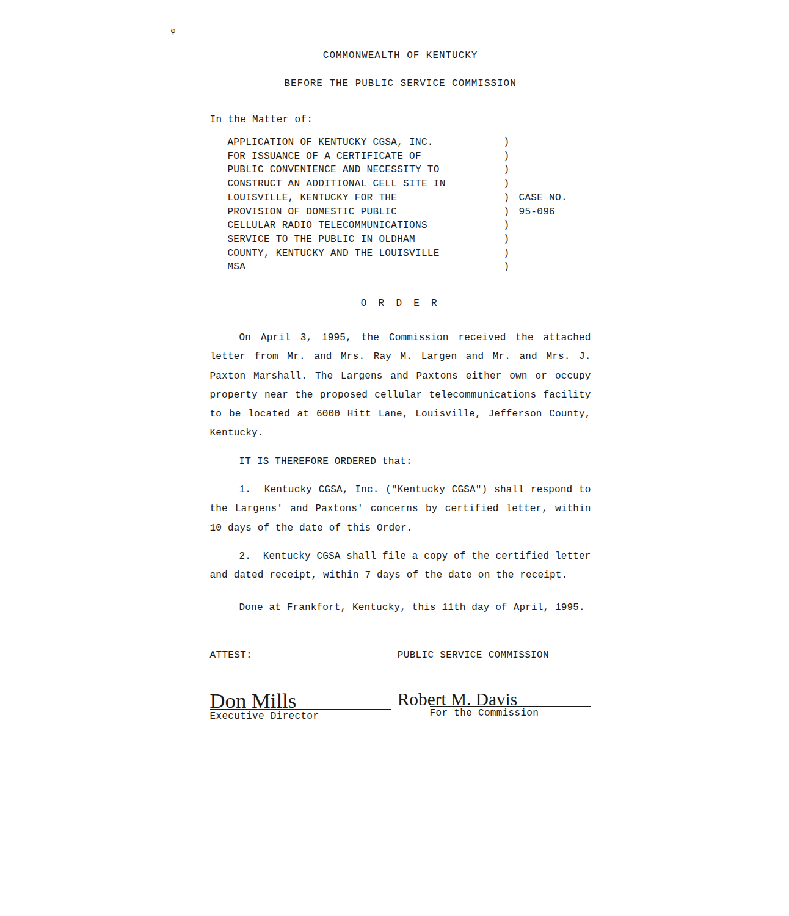ᵩ
COMMONWEALTH OF KENTUCKY
BEFORE THE PUBLIC SERVICE COMMISSION
In the Matter of:
| APPLICATION OF KENTUCKY CGSA, INC. | ) | |
| FOR ISSUANCE OF A CERTIFICATE OF | ) | |
| PUBLIC CONVENIENCE AND NECESSITY TO | ) | |
| CONSTRUCT AN ADDITIONAL CELL SITE IN | ) | |
| LOUISVILLE, KENTUCKY FOR THE | ) | CASE NO. |
| PROVISION OF DOMESTIC PUBLIC | ) | 95-096 |
| CELLULAR RADIO TELECOMMUNICATIONS | ) | |
| SERVICE TO THE PUBLIC IN OLDHAM | ) | |
| COUNTY, KENTUCKY AND THE LOUISVILLE | ) | |
| MSA | ) | |
O R D E R
On April 3, 1995, the Commission received the attached letter from Mr. and Mrs. Ray M. Largen and Mr. and Mrs. J. Paxton Marshall. The Largens and Paxtons either own or occupy property near the proposed cellular telecommunications facility to be located at 6000 Hitt Lane, Louisville, Jefferson County, Kentucky.
IT IS THEREFORE ORDERED that:
1. Kentucky CGSA, Inc. ("Kentucky CGSA") shall respond to the Largens' and Paxtons' concerns by certified letter, within 10 days of the date of this Order.
2. Kentucky CGSA shall file a copy of the certified letter and dated receipt, within 7 days of the date on the receipt.
Done at Frankfort, Kentucky, this 11th day of April, 1995.
ATTEST:
Don Mills
Executive Director
PUBLIC SERVICE COMMISSION
Robert M. Davis
For the Commission